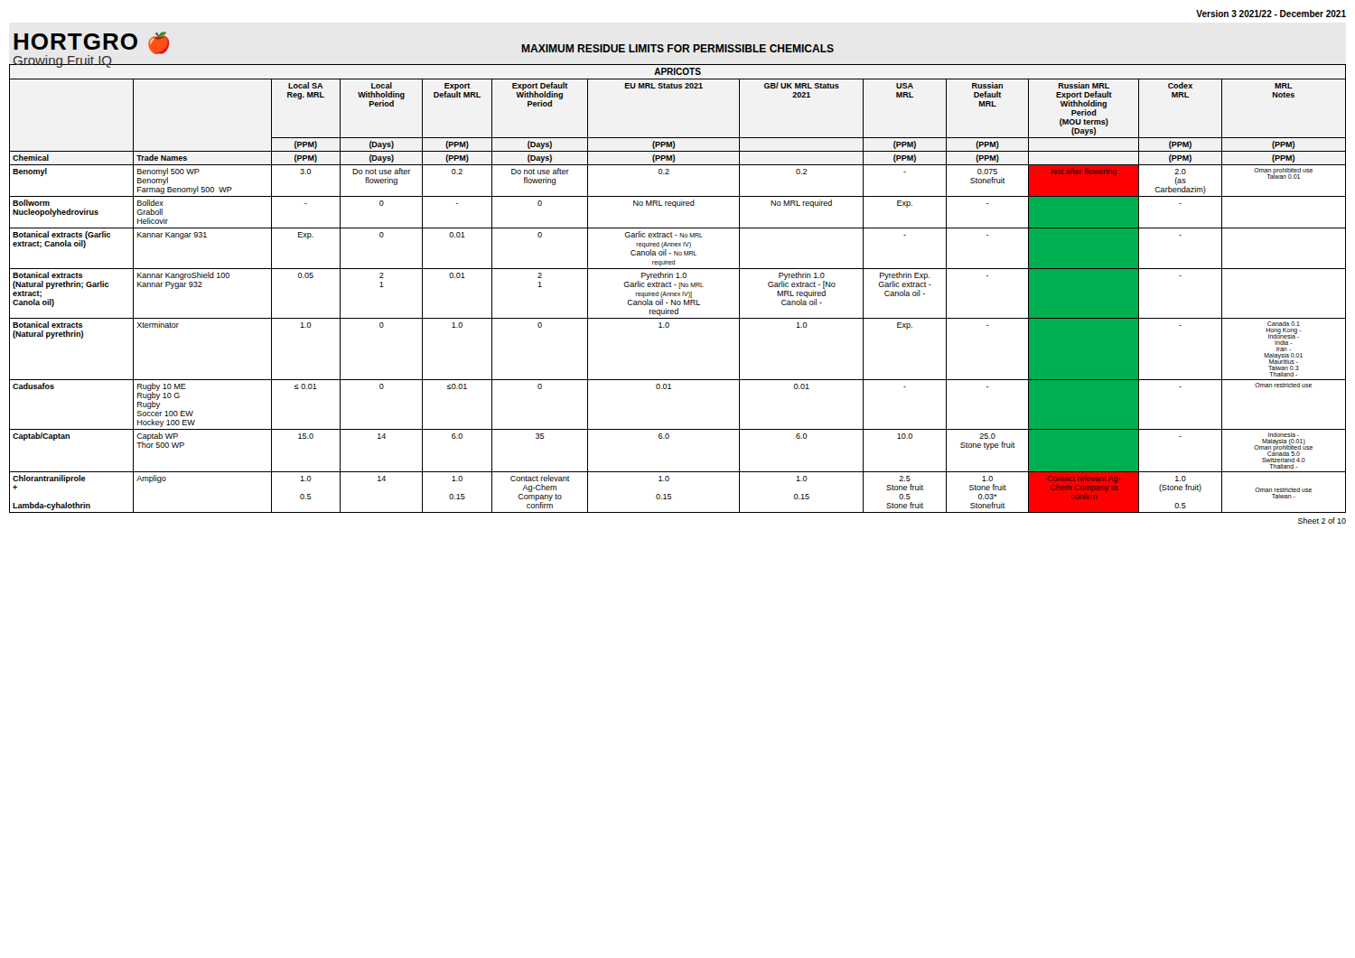Version 3 2021/22 - December 2021
HORTGRO 🍎
Growing Fruit IQ
MAXIMUM RESIDUE LIMITS FOR PERMISSIBLE CHEMICALS
| APRICOTS |
| | | Local SA Reg. MRL | Local Withholding Period | Export Default MRL | Export Default Withholding Period | EU MRL Status 2021 | GB/ UK MRL Status 2021 | USA MRL | Russian Default MRL | Russian MRL Export Default Withholding Period (MOU terms) (Days) | Codex MRL | MRL Notes |
| (PPM) | (Days) | (PPM) | (Days) | (PPM) | | (PPM) | (PPM) | | (PPM) | (PPM) |
| Chemical | Trade Names | (PPM) | (Days) | (PPM) | (Days) | (PPM) | | (PPM) | (PPM) | | (PPM) | (PPM) |
| Benomyl | Benomyl 500 WP Benomyl Farmag Benomyl 500 WP | 3.0 | Do not use after flowering | 0.2 | Do not use after flowering | 0.2 | 0.2 | - | 0.075 Stonefruit | Not after flowering | 2.0 (as Carbendazim) | Oman prohibited use Taiwan 0.01 |
| Bollworm Nucleopolyhedrovirus | Bolldex Graboll Helicovir | - | 0 | - | 0 | No MRL required | No MRL required | Exp. | - | | - | |
| Botanical extracts (Garlic extract; Canola oil) | Kannar Kangar 931 | Exp. | 0 | 0.01 | 0 | Garlic extract - No MRL required (Annex IV) Canola oil - No MRL required | | - | - | | - | |
| Botanical extracts (Natural pyrethrin; Garlic extract; Canola oil) | Kannar KangroShield 100 Kannar Pygar 932 | 0.05 | 2 1 | 0.01 | 2 1 | Pyrethrin 1.0 Garlic extract - [No MRL required (Annex IV)] Canola oil - No MRL required | Pyrethrin 1.0 Garlic extract - [No MRL required Canola oil - | Pyrethrin Exp. Garlic extract - Canola oil - | - | | - | |
| Botanical extracts (Natural pyrethrin) | Xterminator | 1.0 | 0 | 1.0 | 0 | 1.0 | 1.0 | Exp. | - | | - | Canada 0.1 Hong Kong - Indonesia - India - Iran - Malaysia 0.01 Mauritius - Taiwan 0.3 Thailand - |
| Cadusafos | Rugby 10 ME Rugby 10 G Rugby Soccer 100 EW Hockey 100 EW | ≤ 0.01 | 0 | ≤0.01 | 0 | 0.01 | 0.01 | - | - | | - | Oman restricted use |
| Captab/Captan | Captab WP Thor 500 WP | 15.0 | 14 | 6.0 | 35 | 6.0 | 6.0 | 10.0 | 25.0 Stone type fruit | | - | Indonesia - Malaysia (0.01) Oman prohibited use Canada 5.0 Switzerland 4.0 Thailand - |
| Chlorantraniliprole + Lambda-cyhalothrin | Ampligo | 1.0 0.5 | 14 | 1.0 0.15 | Contact relevant Ag-Chem Company to confirm | 1.0 0.15 | 1.0 0.15 | 2.5 Stone fruit 0.5 Stone fruit | 1.0 Stone fruit 0.03* Stonefruit | Contact relevant Ag- Chem Company to confirm | 1.0 (Stone fruit) 0.5 | Oman restricted use Taiwan - |
Sheet 2 of 10